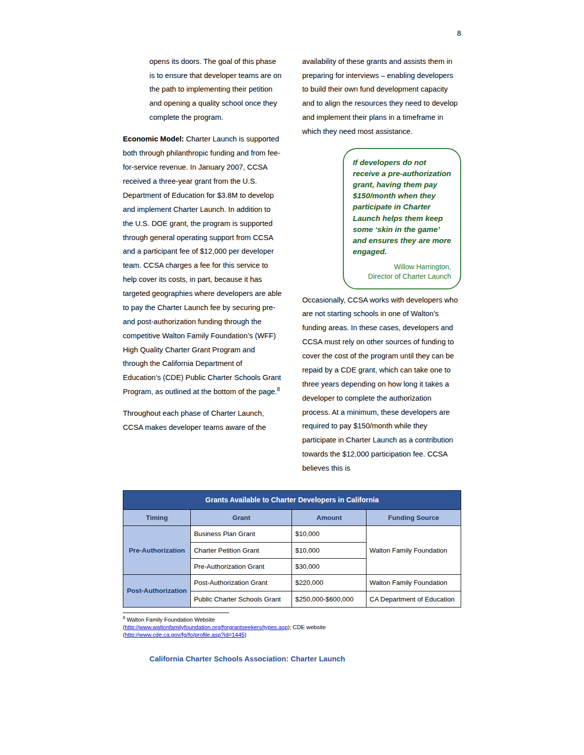8
opens its doors. The goal of this phase is to ensure that developer teams are on the path to implementing their petition and opening a quality school once they complete the program.
Economic Model: Charter Launch is supported both through philanthropic funding and from fee-for-service revenue. In January 2007, CCSA received a three-year grant from the U.S. Department of Education for $3.8M to develop and implement Charter Launch. In addition to the U.S. DOE grant, the program is supported through general operating support from CCSA and a participant fee of $12,000 per developer team. CCSA charges a fee for this service to help cover its costs, in part, because it has targeted geographies where developers are able to pay the Charter Launch fee by securing pre- and post-authorization funding through the competitive Walton Family Foundation’s (WFF) High Quality Charter Grant Program and through the California Department of Education’s (CDE) Public Charter Schools Grant Program, as outlined at the bottom of the page.8
Throughout each phase of Charter Launch, CCSA makes developer teams aware of the
availability of these grants and assists them in preparing for interviews – enabling developers to build their own fund development capacity and to align the resources they need to develop and implement their plans in a timeframe in which they need most assistance.
If developers do not receive a pre-authorization grant, having them pay $150/month when they participate in Charter Launch helps them keep some ‘skin in the game’ and ensures they are more engaged.
Willow Harrington,
Director of Charter Launch
Occasionally, CCSA works with developers who are not starting schools in one of Walton’s funding areas. In these cases, developers and CCSA must rely on other sources of funding to cover the cost of the program until they can be repaid by a CDE grant, which can take one to three years depending on how long it takes a developer to complete the authorization process. At a minimum, these developers are required to pay $150/month while they participate in Charter Launch as a contribution towards the $12,000 participation fee. CCSA believes this is
| Grants Available to Charter Developers in California |
| --- |
| Timing | Grant | Amount | Funding Source |
| Pre-Authorization | Business Plan Grant | $10,000 | Walton Family Foundation |
| Charter Petition Grant | $10,000 |
| Pre-Authorization Grant | $30,000 |
| Post-Authorization | Post-Authorization Grant | $220,000 | Walton Family Foundation |
| Public Charter Schools Grant | $250,000-$600,000 | CA Department of Education |
8 Walton Family Foundation Website
(http://www.waltonfamilyfoundation.org/forgrantseekers/types.asp); CDE website
(http://www.cde.ca.gov/fg/fo/profile.asp?id=1445)
California Charter Schools Association: Charter Launch